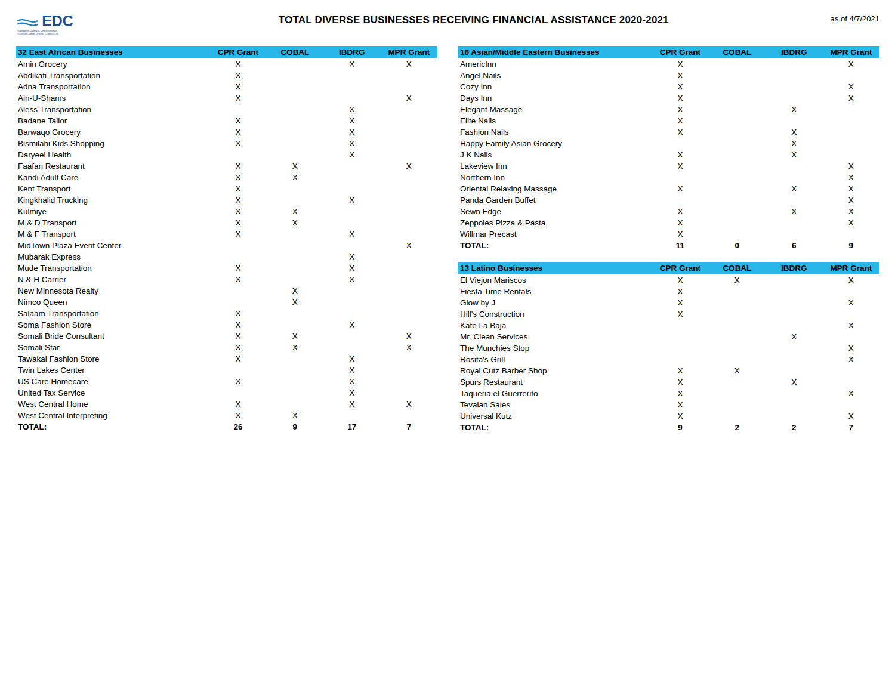EDC Kandiyohi County & City of Willmar ECONOMIC DEVELOPMENT COMMISSION
TOTAL DIVERSE BUSINESSES RECEIVING FINANCIAL ASSISTANCE 2020-2021
as of 4/7/2021
| 32 East African Businesses | CPR Grant | COBAL | IBDRG | MPR Grant |
| --- | --- | --- | --- | --- |
| Amin Grocery | X | | X | X |
| Abdikafi Transportation | X | | | |
| Adna Transportation | X | | | |
| Ain-U-Shams | X | | | X |
| Aless Transportation | | | X | |
| Badane Tailor | X | | X | |
| Barwaqo Grocery | X | | X | |
| Bismilahi Kids Shopping | X | | X | |
| Daryeel Health | | | X | |
| Faafan Restaurant | X | X | | X |
| Kandi Adult Care | X | X | | |
| Kent Transport | X | | | |
| Kingkhalid Trucking | X | | X | |
| Kulmiye | X | X | | |
| M & D Transport | X | X | | |
| M & F Transport | X | | X | |
| MidTown Plaza Event Center | | | | X |
| Mubarak Express | | | X | |
| Mude Transportation | X | | X | |
| N & H Carrier | X | | X | |
| New Minnesota Realty | | X | | |
| Nimco Queen | | X | | |
| Salaam Transportation | X | | | |
| Soma Fashion Store | X | | X | |
| Somali Bride Consultant | X | X | | X |
| Somali Star | X | X | | X |
| Tawakal Fashion Store | X | | X | |
| Twin Lakes Center | | | X | |
| US Care Homecare | X | | X | |
| United Tax Service | | | X | |
| West Central Home | X | | X | X |
| West Central Interpreting | X | X | | |
| TOTAL: | 26 | 9 | 17 | 7 |
| 16 Asian/Middle Eastern Businesses | CPR Grant | COBAL | IBDRG | MPR Grant |
| --- | --- | --- | --- | --- |
| AmericInn | X | | | X |
| Angel Nails | X | | | |
| Cozy Inn | X | | | X |
| Days Inn | X | | | X |
| Elegant Massage | X | | X | |
| Elite Nails | X | | | |
| Fashion Nails | X | | X | |
| Happy Family Asian Grocery | | | X | |
| J K Nails | X | | X | |
| Lakeview Inn | X | | | X |
| Northern Inn | | | | X |
| Oriental Relaxing Massage | X | | X | X |
| Panda Garden Buffet | | | | X |
| Sewn Edge | X | | X | X |
| Zeppoles Pizza & Pasta | X | | | X |
| Willmar Precast | X | | | |
| TOTAL: | 11 | 0 | 6 | 9 |
| 13 Latino Businesses | CPR Grant | COBAL | IBDRG | MPR Grant |
| --- | --- | --- | --- | --- |
| El Viejon Mariscos | X | X | | X |
| Fiesta Time Rentals | X | | | |
| Glow by J | X | | | X |
| Hill's Construction | X | | | |
| Kafe La Baja | | | | X |
| Mr. Clean Services | | | X | |
| The Munchies Stop | | | | X |
| Rosita's Grill | | | | X |
| Royal Cutz Barber Shop | X | X | | |
| Spurs Restaurant | X | | X | |
| Taqueria el Guerrerito | X | | | X |
| Tevalan Sales | X | | | |
| Universal Kutz | X | | | X |
| TOTAL: | 9 | 2 | 2 | 7 |